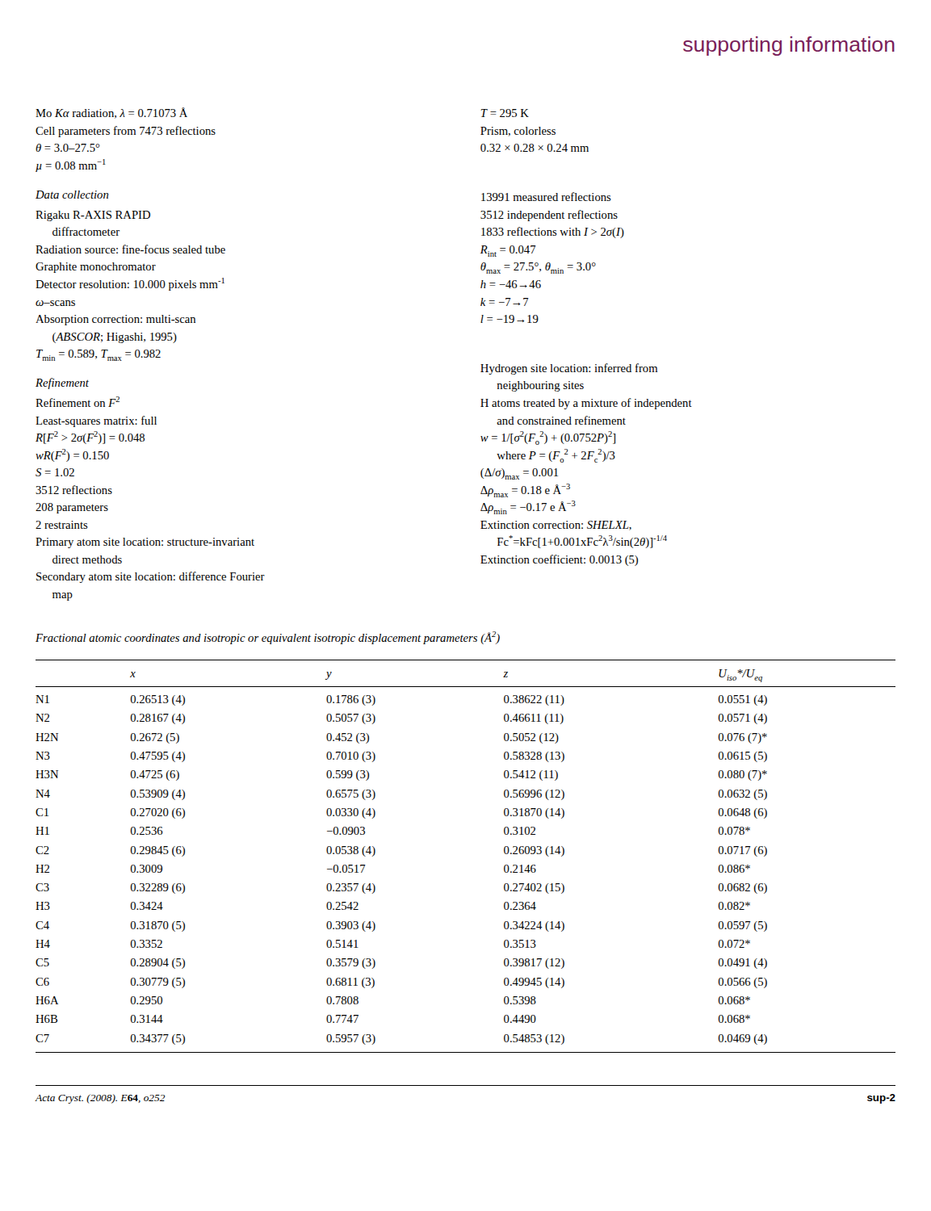supporting information
Mo Kα radiation, λ = 0.71073 Å
Cell parameters from 7473 reflections
θ = 3.0–27.5°
µ = 0.08 mm−1
Data collection
Rigaku R-AXIS RAPID
diffractometer
Radiation source: fine-focus sealed tube
Graphite monochromator
Detector resolution: 10.000 pixels mm-1
ω–scans
Absorption correction: multi-scan
(ABSCOR; Higashi, 1995)
Tmin = 0.589, Tmax = 0.982
Refinement
Refinement on F2
Least-squares matrix: full
R[F2 > 2σ(F2)] = 0.048
wR(F2) = 0.150
S = 1.02
3512 reflections
208 parameters
2 restraints
Primary atom site location: structure-invariant
direct methods
Secondary atom site location: difference Fourier
map
T = 295 K
Prism, colorless
0.32 × 0.28 × 0.24 mm
13991 measured reflections
3512 independent reflections
1833 reflections with I > 2σ(I)
Rint = 0.047
θmax = 27.5°, θmin = 3.0°
h = −46→46
k = −7→7
l = −19→19
Hydrogen site location: inferred from
neighbouring sites
H atoms treated by a mixture of independent
and constrained refinement
w = 1/[σ2(Fo2) + (0.0752P)2]
where P = (Fo2 + 2Fc2)/3
(Δ/σ)max = 0.001
Δρmax = 0.18 e Å−3
Δρmin = −0.17 e Å−3
Extinction correction: SHELXL,
Fc*=kFc[1+0.001xFc2λ3/sin(2θ)]-1/4
Extinction coefficient: 0.0013 (5)
Fractional atomic coordinates and isotropic or equivalent isotropic displacement parameters (Å2)
| | x | y | z | U iso */ U eq |
| --- | --- | --- | --- | --- |
| N1 | 0.26513 (4) | 0.1786 (3) | 0.38622 (11) | 0.0551 (4) |
| N2 | 0.28167 (4) | 0.5057 (3) | 0.46611 (11) | 0.0571 (4) |
| H2N | 0.2672 (5) | 0.452 (3) | 0.5052 (12) | 0.076 (7)* |
| N3 | 0.47595 (4) | 0.7010 (3) | 0.58328 (13) | 0.0615 (5) |
| H3N | 0.4725 (6) | 0.599 (3) | 0.5412 (11) | 0.080 (7)* |
| N4 | 0.53909 (4) | 0.6575 (3) | 0.56996 (12) | 0.0632 (5) |
| C1 | 0.27020 (6) | 0.0330 (4) | 0.31870 (14) | 0.0648 (6) |
| H1 | 0.2536 | −0.0903 | 0.3102 | 0.078* |
| C2 | 0.29845 (6) | 0.0538 (4) | 0.26093 (14) | 0.0717 (6) |
| H2 | 0.3009 | −0.0517 | 0.2146 | 0.086* |
| C3 | 0.32289 (6) | 0.2357 (4) | 0.27402 (15) | 0.0682 (6) |
| H3 | 0.3424 | 0.2542 | 0.2364 | 0.082* |
| C4 | 0.31870 (5) | 0.3903 (4) | 0.34224 (14) | 0.0597 (5) |
| H4 | 0.3352 | 0.5141 | 0.3513 | 0.072* |
| C5 | 0.28904 (5) | 0.3579 (3) | 0.39817 (12) | 0.0491 (4) |
| C6 | 0.30779 (5) | 0.6811 (3) | 0.49945 (14) | 0.0566 (5) |
| H6A | 0.2950 | 0.7808 | 0.5398 | 0.068* |
| H6B | 0.3144 | 0.7747 | 0.4490 | 0.068* |
| C7 | 0.34377 (5) | 0.5957 (3) | 0.54853 (12) | 0.0469 (4) |
Acta Cryst. (2008). E64, o252
sup-2